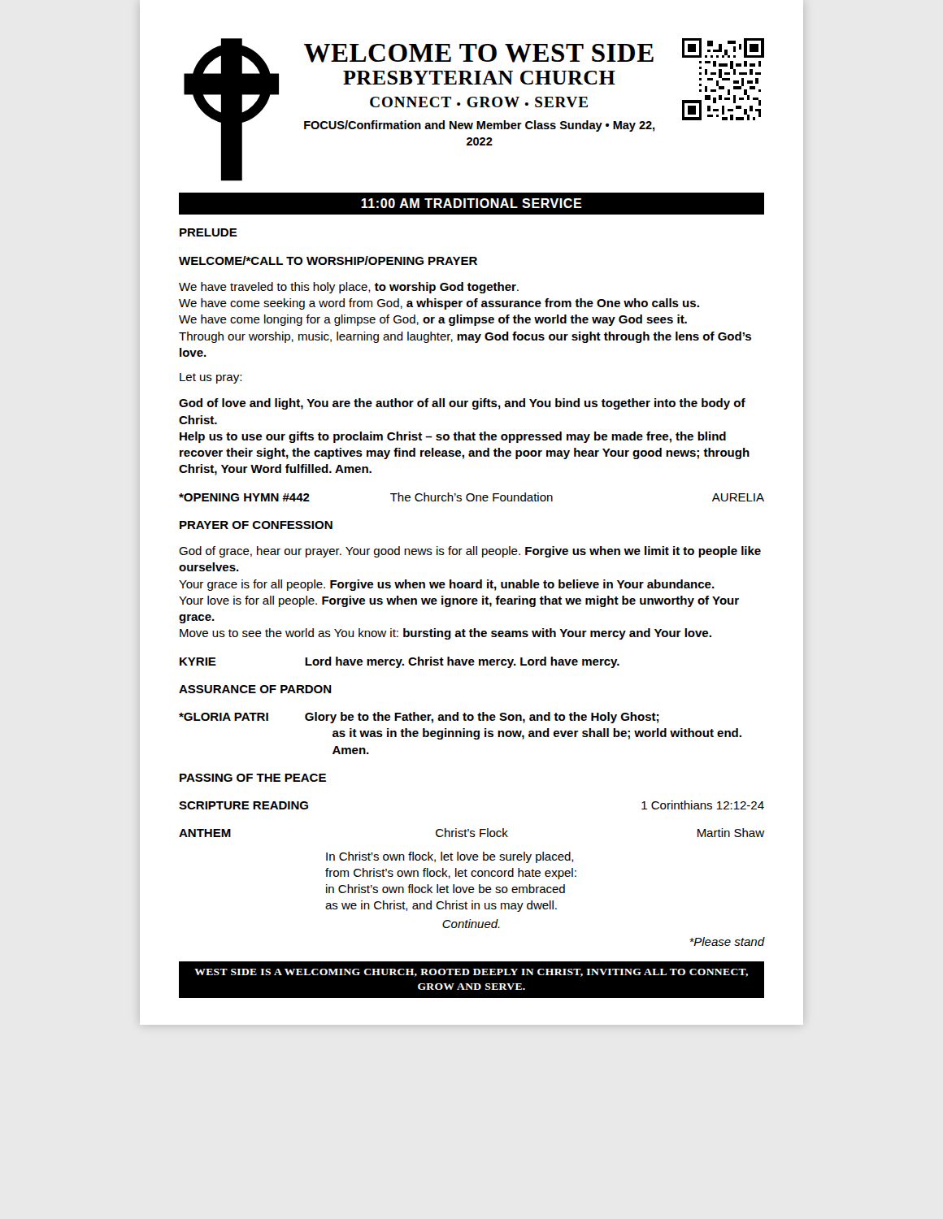Welcome to West SidePresbyterian Church
Connect • Grow • Serve
FOCUS/Confirmation and New Member Class Sunday • May 22, 2022
11:00 AM Traditional Service
Prelude
Welcome/*Call to Worship/Opening Prayer
We have traveled to this holy place, to worship God together.
We have come seeking a word from God, a whisper of assurance from the One who calls us.
We have come longing for a glimpse of God, or a glimpse of the world the way God sees it.
Through our worship, music, learning and laughter, may God focus our sight through the lens of God’s love.
Let us pray:
God of love and light, You are the author of all our gifts, and You bind us together into the body of Christ.
Help us to use our gifts to proclaim Christ – so that the oppressed may be made free, the blind recover their sight, the captives may find release, and the poor may hear Your good news; through Christ, Your Word fulfilled. Amen.
*Opening Hymn #442 The Church’s One Foundation AURELIA
Prayer of Confession
God of grace, hear our prayer. Your good news is for all people. Forgive us when we limit it to people like ourselves.
Your grace is for all people. Forgive us when we hoard it, unable to believe in Your abundance.
Your love is for all people. Forgive us when we ignore it, fearing that we might be unworthy of Your grace.
Move us to see the world as You know it: bursting at the seams with Your mercy and Your love.
Kyrie Lord have mercy. Christ have mercy. Lord have mercy.
Assurance of Pardon
*Gloria Patri Glory be to the Father, and to the Son, and to the Holy Ghost; as it was in the beginning is now, and ever shall be; world without end. Amen.
Passing of the Peace
Scripture Reading 1 Corinthians 12:12-24
Anthem Christ’s Flock Martin Shaw
In Christ’s own flock, let love be surely placed, from Christ’s own flock, let concord hate expel: in Christ’s own flock let love be so embraced as we in Christ, and Christ in us may dwell.
Continued.
*Please stand
West Side is a welcoming church, rooted deeply in Christ, inviting all to connect, grow and serve.